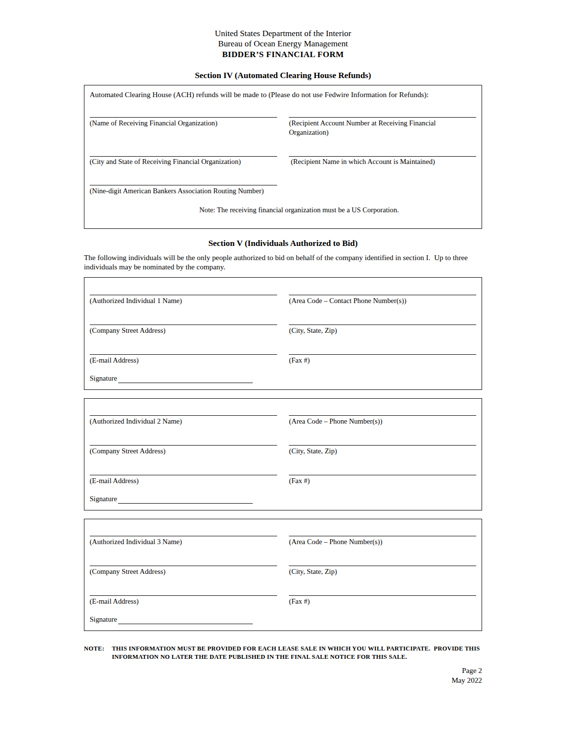United States Department of the Interior Bureau of Ocean Energy Management BIDDER’S FINANCIAL FORM
Section IV (Automated Clearing House Refunds)
Automated Clearing House (ACH) refunds will be made to (Please do not use Fedwire Information for Refunds):
(Name of Receiving Financial Organization)
(Recipient Account Number at Receiving Financial Organization)
(City and State of Receiving Financial Organization)
(Recipient Name in which Account is Maintained)
(Nine-digit American Bankers Association Routing Number)
Note: The receiving financial organization must be a US Corporation.
Section V (Individuals Authorized to Bid)
The following individuals will be the only people authorized to bid on behalf of the company identified in section I. Up to three individuals may be nominated by the company.
(Authorized Individual 1 Name)
(Area Code – Contact Phone Number(s))
(Company Street Address)
(City, State, Zip)
(E-mail Address)
(Fax #)
Signature
(Authorized Individual 2 Name)
(Area Code – Phone Number(s))
(Company Street Address)
(City, State, Zip)
(E-mail Address)
(Fax #)
Signature
(Authorized Individual 3 Name)
(Area Code – Phone Number(s))
(Company Street Address)
(City, State, Zip)
(E-mail Address)
(Fax #)
Signature
| NOTE: | THIS INFORMATION MUST BE PROVIDED FOR EACH LEASE SALE IN WHICH YOU WILL PARTICIPATE. PROVIDE THIS INFORMATION NO LATER THE DATE PUBLISHED IN THE FINAL SALE NOTICE FOR THIS SALE. |
Page 2
May 2022